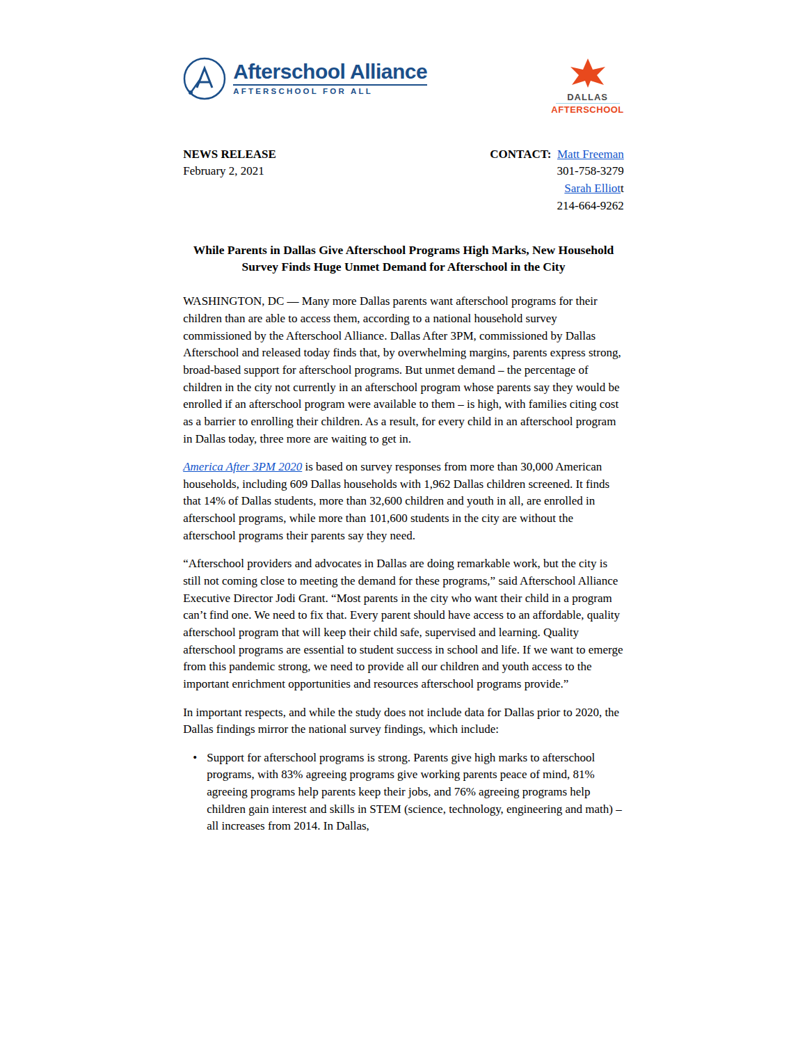Afterschool Alliance
AFTERSCHOOL FOR ALL
DALLAS
AFTERSCHOOL
NEWS RELEASE
February 2, 2021
CONTACT: Matt Freeman
301-758-3279
Sarah Elliott
214-664-9262
While Parents in Dallas Give Afterschool Programs High Marks, New Household Survey Finds Huge Unmet Demand for Afterschool in the City
WASHINGTON, DC — Many more Dallas parents want afterschool programs for their children than are able to access them, according to a national household survey commissioned by the Afterschool Alliance. Dallas After 3PM, commissioned by Dallas Afterschool and released today finds that, by overwhelming margins, parents express strong, broad-based support for afterschool programs. But unmet demand – the percentage of children in the city not currently in an afterschool program whose parents say they would be enrolled if an afterschool program were available to them – is high, with families citing cost as a barrier to enrolling their children. As a result, for every child in an afterschool program in Dallas today, three more are waiting to get in.
America After 3PM 2020 is based on survey responses from more than 30,000 American households, including 609 Dallas households with 1,962 Dallas children screened. It finds that 14% of Dallas students, more than 32,600 children and youth in all, are enrolled in afterschool programs, while more than 101,600 students in the city are without the afterschool programs their parents say they need.
“Afterschool providers and advocates in Dallas are doing remarkable work, but the city is still not coming close to meeting the demand for these programs,” said Afterschool Alliance Executive Director Jodi Grant. “Most parents in the city who want their child in a program can’t find one. We need to fix that. Every parent should have access to an affordable, quality afterschool program that will keep their child safe, supervised and learning. Quality afterschool programs are essential to student success in school and life. If we want to emerge from this pandemic strong, we need to provide all our children and youth access to the important enrichment opportunities and resources afterschool programs provide.”
In important respects, and while the study does not include data for Dallas prior to 2020, the Dallas findings mirror the national survey findings, which include:
Support for afterschool programs is strong. Parents give high marks to afterschool programs, with 83% agreeing programs give working parents peace of mind, 81% agreeing programs help parents keep their jobs, and 76% agreeing programs help children gain interest and skills in STEM (science, technology, engineering and math) – all increases from 2014. In Dallas,